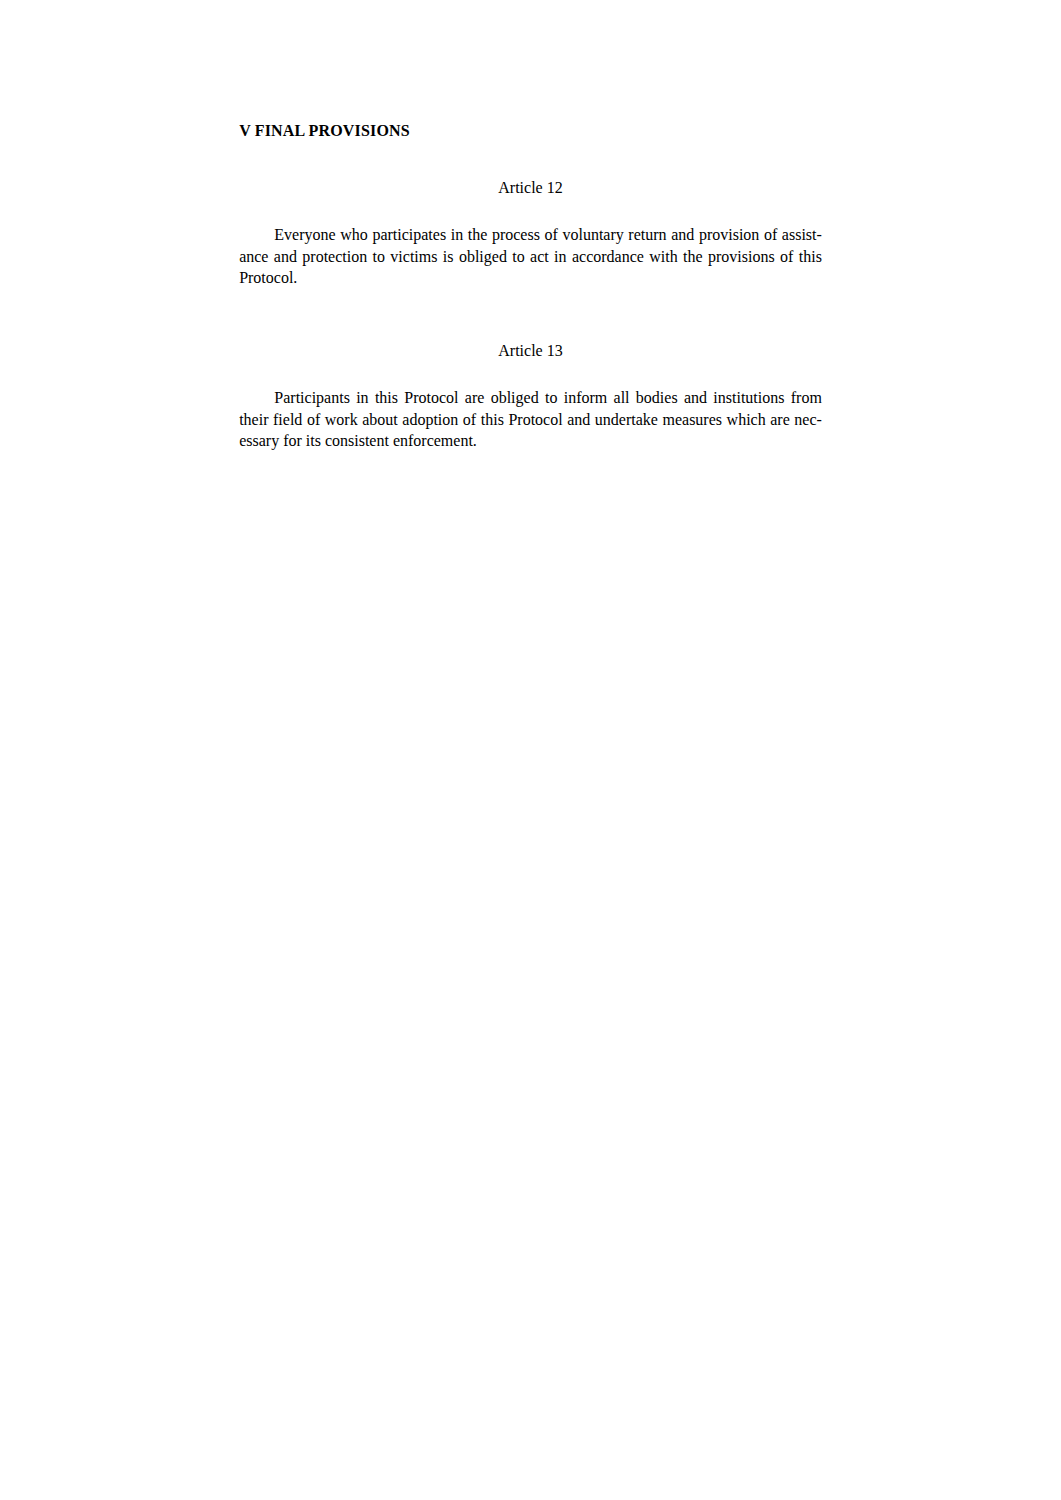V FINAL PROVISIONS
Article 12
Everyone who participates in the process of voluntary return and provision of assistance and protection to victims is obliged to act in accordance with the provisions of this Protocol.
Article 13
Participants in this Protocol are obliged to inform all bodies and institutions from their field of work about adoption of this Protocol and undertake measures which are necessary for its consistent enforcement.